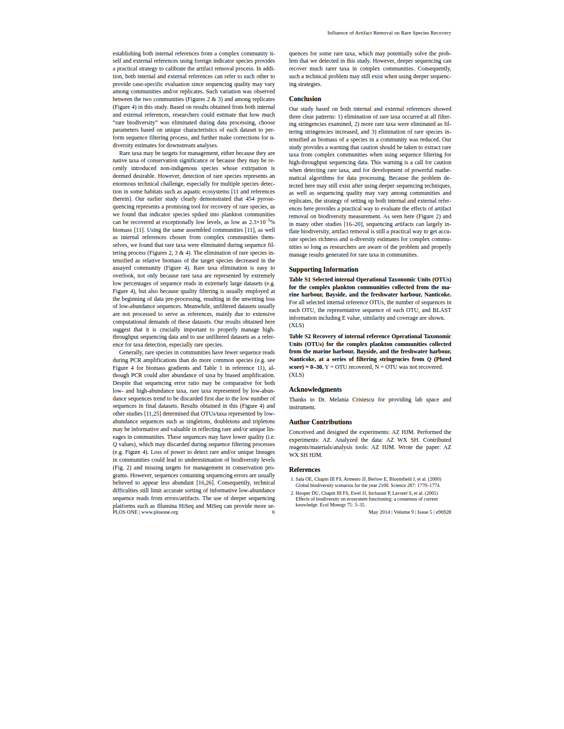Influence of Artifact Removal on Rare Species Recovery
establishing both internal references from a complex community itself and external references using foreign indicator species provides a practical strategy to calibrate the artifact removal process. In addition, both internal and external references can refer to each other to provide case-specific evaluation since sequencing quality may vary among communities and/or replicates. Such variation was observed between the two communities (Figures 2 & 3) and among replicates (Figure 4) in this study. Based on results obtained from both internal and external references, researchers could estimate that how much “rare biodiversity” was eliminated during data processing, choose parameters based on unique characteristics of each dataset to perform sequence filtering process, and further make corrections for α-diversity estimates for downstream analyses.
Rare taxa may be targets for management, either because they are native taxa of conservation significance or because they may be recently introduced non-indigenous species whose extirpation is deemed desirable. However, detection of rare species represents an enormous technical challenge, especially for multiple species detection in some habitats such as aquatic ecosystems [11 and references therein]. Our earlier study clearly demonstrated that 454 pyrosequencing represents a promising tool for recovery of rare species, as we found that indicator species spiked into plankton communities can be recovered at exceptionally low levels, as low as 2.3×10−5% biomass [11]. Using the same assembled communities [11], as well as internal references chosen from complex communities themselves, we found that rare taxa were eliminated during sequence filtering process (Figures 2, 3 & 4). The elimination of rare species intensified as relative biomass of the target species decreased in the assayed community (Figure 4). Rare taxa elimination is easy to overlook, not only because rare taxa are represented by extremely low percentages of sequence reads in extremely large datasets (e.g. Figure 4), but also because quality filtering is usually employed at the beginning of data pre-processing, resulting in the unwitting loss of low-abundance sequences. Meanwhile, unfiltered datasets usually are not processed to serve as references, mainly due to extensive computational demands of these datasets. Our results obtained here suggest that it is crucially important to properly manage high-throughput sequencing data and to use unfiltered datasets as a reference for taxa detection, especially rare species.
Generally, rare species in communities have fewer sequence reads during PCR amplifications than do more common species (e.g. see Figure 4 for biomass gradients and Table 1 in reference 11), although PCR could alter abundance of taxa by biased amplification. Despite that sequencing error ratio may be comparative for both low- and high-abundance taxa, rare taxa represented by low-abundance sequences trend to be discarded first due to the low number of sequences in final datasets. Results obtained in this (Figure 4) and other studies [11,25] determined that OTUs/taxa represented by low-abundance sequences such as singletons, doubletons and tripletons may be informative and valuable in reflecting rare and/or unique lineages in communities. These sequences may have lower quality (i.e. Q values), which may discarded during sequence filtering processes (e.g. Figure 4). Loss of power to detect rare and/or unique lineages in communities could lead to underestimation of biodiversity levels (Fig. 2) and missing targets for management in conservation programs. However, sequences containing sequencing errors are usually believed to appear less abundant [16,26]. Consequently, technical difficulties still limit accurate sorting of informative low-abundance sequence reads from errors/artifacts. The use of deeper sequencing platforms such as Illumina HiSeq and MiSeq can provide more sequences for some rare taxa, which may potentially solve the problem that we detected in this study. However, deeper sequencing can recover much rarer taxa in complex communities. Consequently, such a technical problem may still exist when using deeper sequencing strategies.
Conclusion
Our study based on both internal and external references showed three clear patterns: 1) elimination of rare taxa occurred at all filtering stringencies examined, 2) more rare taxa were eliminated as filtering stringencies increased, and 3) elimination of rare species intensified as biomass of a species in a community was reduced. Our study provides a warning that caution should be taken to extract rare taxa from complex communities when using sequence filtering for high-throughput sequencing data. This warning is a call for caution when detecting rare taxa, and for development of powerful mathematical algorithms for data processing. Because the problem detected here may still exist after using deeper sequencing techniques, as well as sequencing quality may vary among communities and replicates, the strategy of setting up both internal and external references here provides a practical way to evaluate the effects of artifact removal on biodiversity measurement. As seen here (Figure 2) and in many other studies [16–20], sequencing artifacts can largely inflate biodiversity, artifact removal is still a practical way to get accurate species richness and α-diversity estimates for complex communities so long as researchers are aware of the problem and properly manage results generated for rare taxa in communities.
Supporting Information
Table S1 Selected internal Operational Taxonomic Units (OTUs) for the complex plankton communities collected from the marine harbour, Bayside, and the freshwater harbour, Nanticoke. For all selected internal reference OTUs, the number of sequences in each OTU, the representative sequence of each OTU, and BLAST information including E value, similarity and coverage are shown.
(XLS)
Table S2 Recovery of internal reference Operational Taxonomic Units (OTUs) for the complex plankton communities collected from the marine harbour, Bayside, and the freshwater harbour, Nanticoke, at a series of filtering stringencies from Q (Phred score) = 0–30. Y = OTU recovered, N = OTU was not recovered.
(XLS)
Acknowledgments
Thanks to Dr. Melania Cristescu for providing lab space and instrument.
Author Contributions
Conceived and designed the experiments: AZ HJM. Performed the experiments: AZ. Analyzed the data: AZ WX SH. Contributed reagents/materials/analysis tools: AZ HJM. Wrote the paper: AZ WX SH HJM.
References
Sala OE, Chapin III FS, Armesto JJ, Berlow E, Bloomfield J, et al. (2000) Global biodiversity scenarios for the year 2100. Science 287: 1770–1774.
Hooper DU, Chapin III FS, Ewel JJ, Inchausti P, Lavorel S, et al. (2005) Effects of biodiversity on ecosystem functioning: a consensus of current knowledge. Ecol Monogr 75: 3–35.
PLOS ONE | www.plosone.org
6
May 2014 | Volume 9 | Issue 5 | e96928